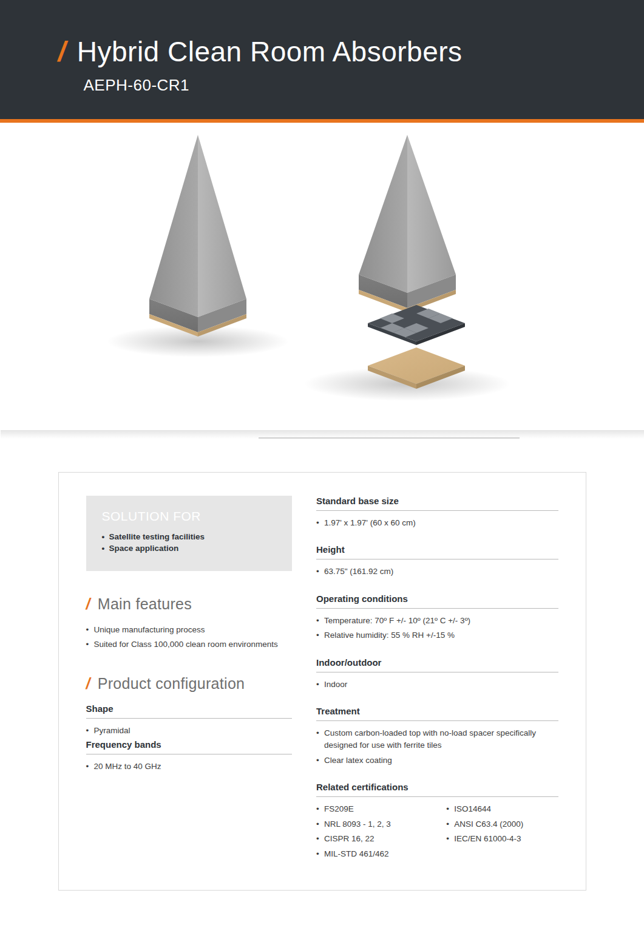/Hybrid Clean Room Absorbers
AEPH-60-CR1
SOLUTION FOR
Satellite testing facilities
Space application
/Main features
Unique manufacturing process
Suited for Class 100,000 clean room environments
/Product configuration
Shape
Pyramidal
Frequency bands
20 MHz to 40 GHz
Standard base size
1.97' x 1.97' (60 x 60 cm)
Height
63.75" (161.92 cm)
Operating conditions
Temperature: 70º F +/- 10º (21º C +/- 3º)
Relative humidity: 55 % RH +/-15 %
Indoor/outdoor
Indoor
Treatment
Custom carbon-loaded top with no-load spacer specifically designed for use with ferrite tiles
Clear latex coating
Related certifications
FS209E
NRL 8093 - 1, 2, 3
CISPR 16, 22
MIL-STD 461/462
ISO14644
ANSI C63.4 (2000)
IEC/EN 61000-4-3